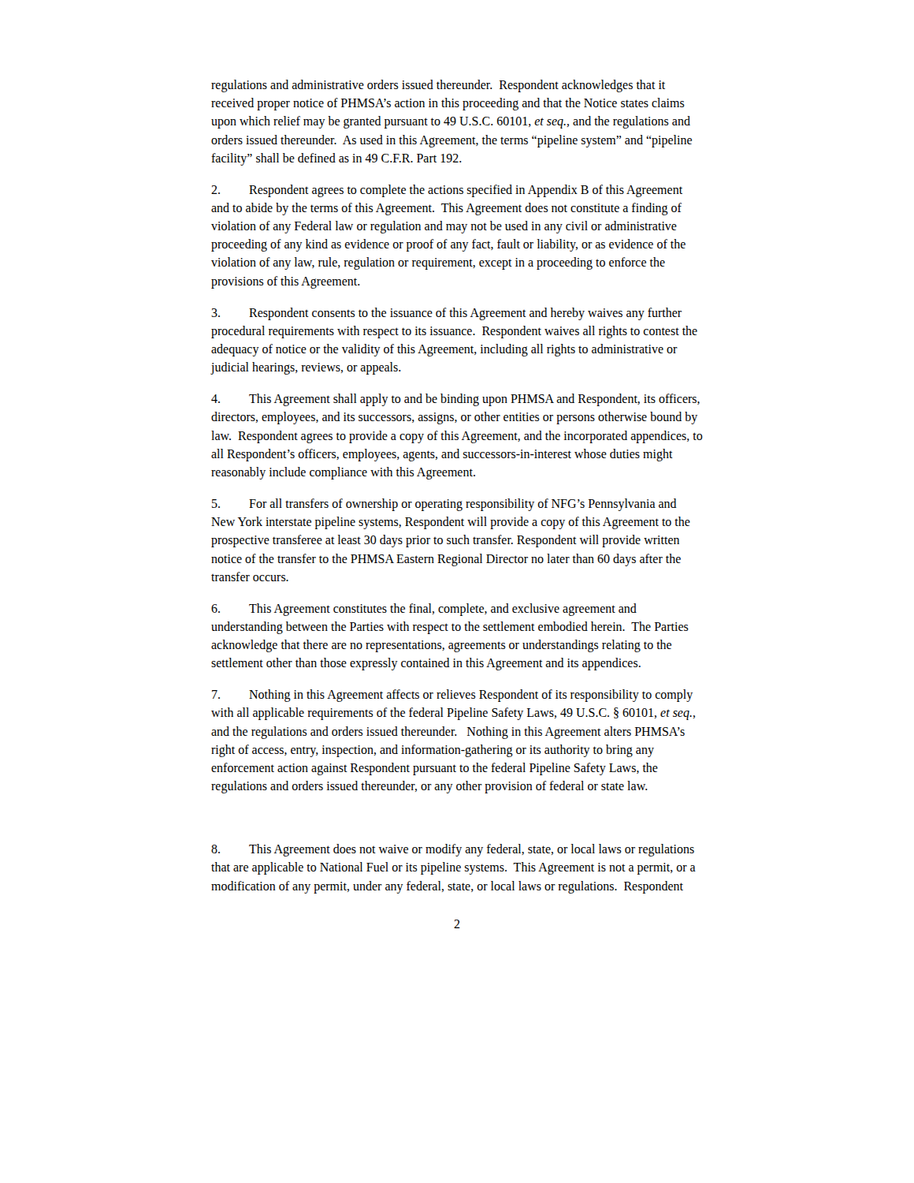regulations and administrative orders issued thereunder. Respondent acknowledges that it received proper notice of PHMSA’s action in this proceeding and that the Notice states claims upon which relief may be granted pursuant to 49 U.S.C. 60101, et seq., and the regulations and orders issued thereunder. As used in this Agreement, the terms “pipeline system” and “pipeline facility” shall be defined as in 49 C.F.R. Part 192.
2. Respondent agrees to complete the actions specified in Appendix B of this Agreement and to abide by the terms of this Agreement. This Agreement does not constitute a finding of violation of any Federal law or regulation and may not be used in any civil or administrative proceeding of any kind as evidence or proof of any fact, fault or liability, or as evidence of the violation of any law, rule, regulation or requirement, except in a proceeding to enforce the provisions of this Agreement.
3. Respondent consents to the issuance of this Agreement and hereby waives any further procedural requirements with respect to its issuance. Respondent waives all rights to contest the adequacy of notice or the validity of this Agreement, including all rights to administrative or judicial hearings, reviews, or appeals.
4. This Agreement shall apply to and be binding upon PHMSA and Respondent, its officers, directors, employees, and its successors, assigns, or other entities or persons otherwise bound by law. Respondent agrees to provide a copy of this Agreement, and the incorporated appendices, to all Respondent’s officers, employees, agents, and successors-in-interest whose duties might reasonably include compliance with this Agreement.
5. For all transfers of ownership or operating responsibility of NFG’s Pennsylvania and New York interstate pipeline systems, Respondent will provide a copy of this Agreement to the prospective transferee at least 30 days prior to such transfer. Respondent will provide written notice of the transfer to the PHMSA Eastern Regional Director no later than 60 days after the transfer occurs.
6. This Agreement constitutes the final, complete, and exclusive agreement and understanding between the Parties with respect to the settlement embodied herein. The Parties acknowledge that there are no representations, agreements or understandings relating to the settlement other than those expressly contained in this Agreement and its appendices.
7. Nothing in this Agreement affects or relieves Respondent of its responsibility to comply with all applicable requirements of the federal Pipeline Safety Laws, 49 U.S.C. § 60101, et seq., and the regulations and orders issued thereunder. Nothing in this Agreement alters PHMSA’s right of access, entry, inspection, and information-gathering or its authority to bring any enforcement action against Respondent pursuant to the federal Pipeline Safety Laws, the regulations and orders issued thereunder, or any other provision of federal or state law.
8. This Agreement does not waive or modify any federal, state, or local laws or regulations that are applicable to National Fuel or its pipeline systems. This Agreement is not a permit, or a modification of any permit, under any federal, state, or local laws or regulations. Respondent
2